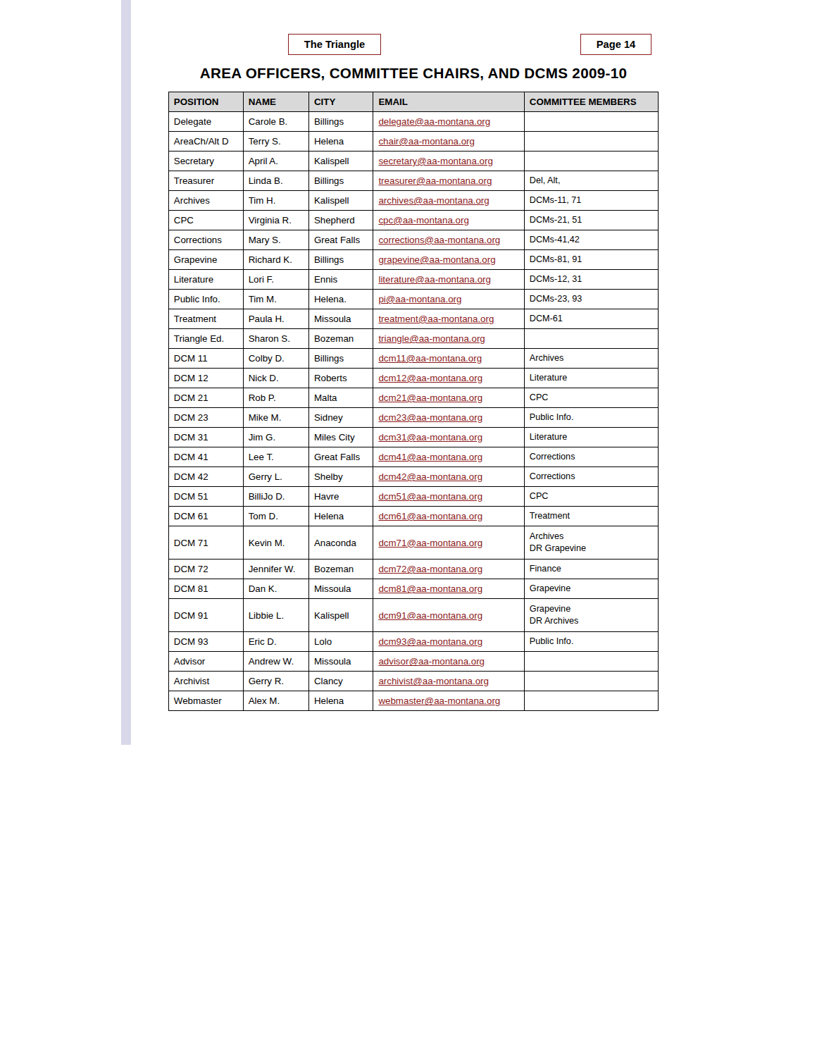The Triangle
Page 14
AREA OFFICERS, COMMITTEE CHAIRS, AND DCMS 2009-10
| POSITION | NAME | CITY | EMAIL | COMMITTEE MEMBERS |
| --- | --- | --- | --- | --- |
| Delegate | Carole B. | Billings | delegate@aa-montana.org | |
| AreaCh/Alt D | Terry S. | Helena | chair@aa-montana.org | |
| Secretary | April A. | Kalispell | secretary@aa-montana.org | |
| Treasurer | Linda B. | Billings | treasurer@aa-montana.org | Del, Alt, |
| Archives | Tim H. | Kalispell | archives@aa-montana.org | DCMs-11, 71 |
| CPC | Virginia R. | Shepherd | cpc@aa-montana.org | DCMs-21, 51 |
| Corrections | Mary S. | Great Falls | corrections@aa-montana.org | DCMs-41,42 |
| Grapevine | Richard K. | Billings | grapevine@aa-montana.org | DCMs-81, 91 |
| Literature | Lori F. | Ennis | literature@aa-montana.org | DCMs-12, 31 |
| Public Info. | Tim M. | Helena. | pi@aa-montana.org | DCMs-23, 93 |
| Treatment | Paula H. | Missoula | treatment@aa-montana.org | DCM-61 |
| Triangle Ed. | Sharon S. | Bozeman | triangle@aa-montana.org | |
| DCM 11 | Colby D. | Billings | dcm11@aa-montana.org | Archives |
| DCM 12 | Nick D. | Roberts | dcm12@aa-montana.org | Literature |
| DCM 21 | Rob P. | Malta | dcm21@aa-montana.org | CPC |
| DCM 23 | Mike M. | Sidney | dcm23@aa-montana.org | Public Info. |
| DCM 31 | Jim G. | Miles City | dcm31@aa-montana.org | Literature |
| DCM 41 | Lee T. | Great Falls | dcm41@aa-montana.org | Corrections |
| DCM 42 | Gerry L. | Shelby | dcm42@aa-montana.org | Corrections |
| DCM 51 | BilliJo D. | Havre | dcm51@aa-montana.org | CPC |
| DCM 61 | Tom D. | Helena | dcm61@aa-montana.org | Treatment |
| DCM 71 | Kevin M. | Anaconda | dcm71@aa-montana.org | Archives DR Grapevine |
| DCM 72 | Jennifer W. | Bozeman | dcm72@aa-montana.org | Finance |
| DCM 81 | Dan K. | Missoula | dcm81@aa-montana.org | Grapevine |
| DCM 91 | Libbie L. | Kalispell | dcm91@aa-montana.org | Grapevine DR Archives |
| DCM 93 | Eric D. | Lolo | dcm93@aa-montana.org | Public Info. |
| Advisor | Andrew W. | Missoula | advisor@aa-montana.org | |
| Archivist | Gerry R. | Clancy | archivist@aa-montana.org | |
| Webmaster | Alex M. | Helena | webmaster@aa-montana.org | |